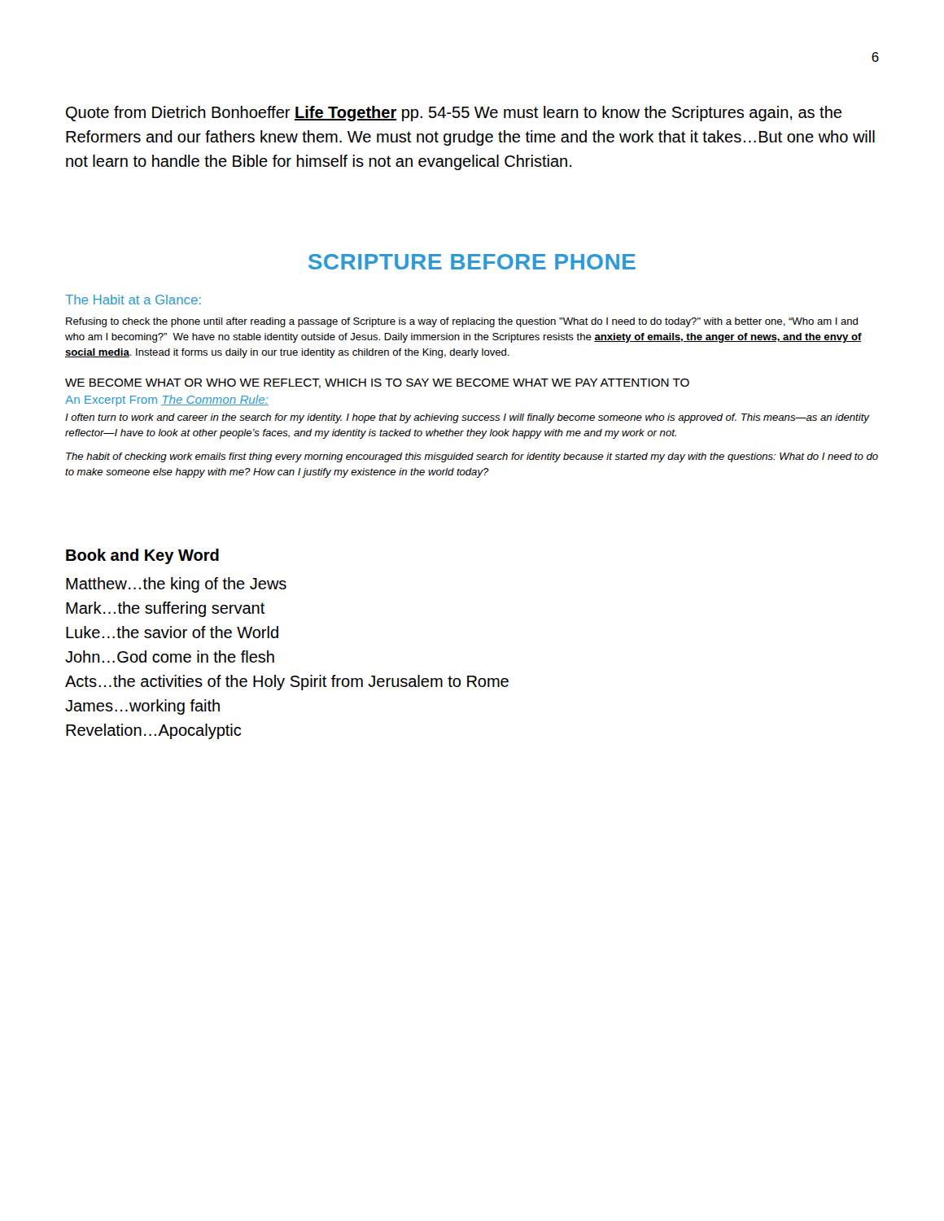6
Quote from Dietrich Bonhoeffer Life Together pp. 54-55 We must learn to know the Scriptures again, as the Reformers and our fathers knew them. We must not grudge the time and the work that it takes…But one who will not learn to handle the Bible for himself is not an evangelical Christian.
SCRIPTURE BEFORE PHONE
The Habit at a Glance:
Refusing to check the phone until after reading a passage of Scripture is a way of replacing the question "What do I need to do today?" with a better one, “Who am I and who am I becoming?” We have no stable identity outside of Jesus. Daily immersion in the Scriptures resists the anxiety of emails, the anger of news, and the envy of social media. Instead it forms us daily in our true identity as children of the King, dearly loved.
WE BECOME WHAT OR WHO WE REFLECT, WHICH IS TO SAY WE BECOME WHAT WE PAY ATTENTION TO
An Excerpt From The Common Rule:
I often turn to work and career in the search for my identity. I hope that by achieving success I will finally become someone who is approved of. This means—as an identity reflector—I have to look at other people’s faces, and my identity is tacked to whether they look happy with me and my work or not.
The habit of checking work emails first thing every morning encouraged this misguided search for identity because it started my day with the questions: What do I need to do to make someone else happy with me? How can I justify my existence in the world today?
Book and Key Word
Matthew…the king of the Jews
Mark…the suffering servant
Luke…the savior of the World
John…God come in the flesh
Acts…the activities of the Holy Spirit from Jerusalem to Rome
James…working faith
Revelation…Apocalyptic